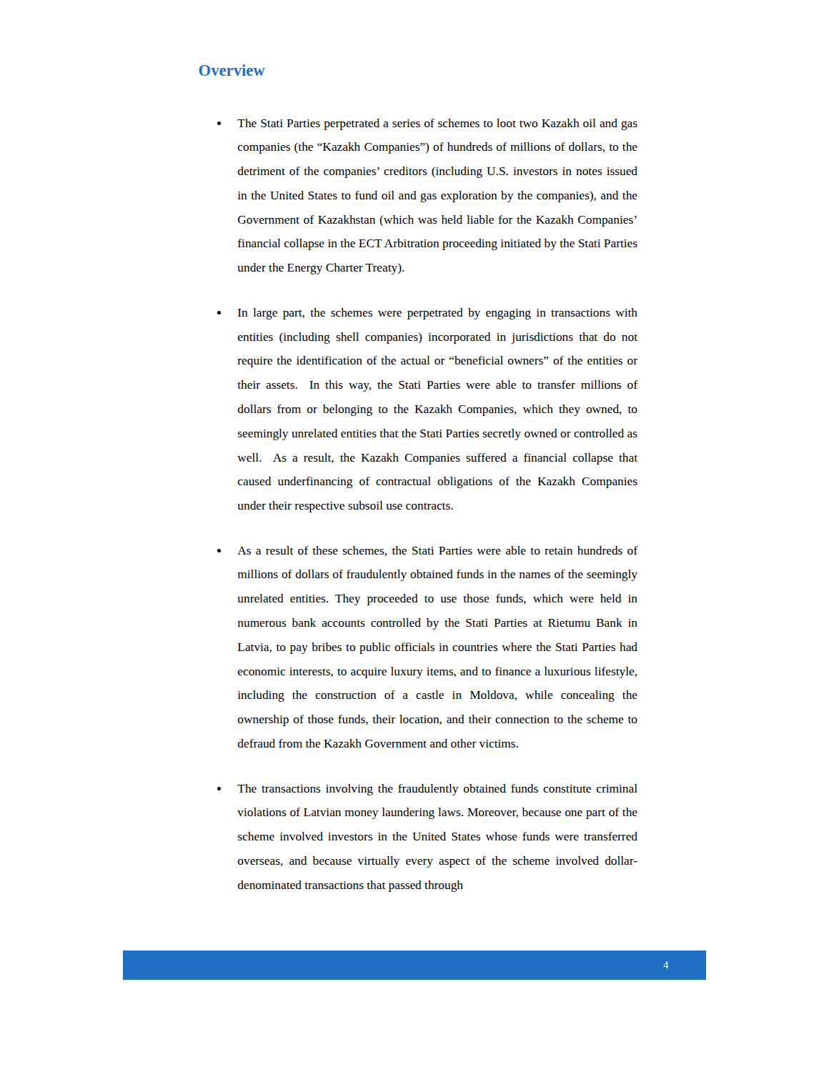Overview
The Stati Parties perpetrated a series of schemes to loot two Kazakh oil and gas companies (the “Kazakh Companies”) of hundreds of millions of dollars, to the detriment of the companies’ creditors (including U.S. investors in notes issued in the United States to fund oil and gas exploration by the companies), and the Government of Kazakhstan (which was held liable for the Kazakh Companies’ financial collapse in the ECT Arbitration proceeding initiated by the Stati Parties under the Energy Charter Treaty).
In large part, the schemes were perpetrated by engaging in transactions with entities (including shell companies) incorporated in jurisdictions that do not require the identification of the actual or “beneficial owners” of the entities or their assets. In this way, the Stati Parties were able to transfer millions of dollars from or belonging to the Kazakh Companies, which they owned, to seemingly unrelated entities that the Stati Parties secretly owned or controlled as well. As a result, the Kazakh Companies suffered a financial collapse that caused underfinancing of contractual obligations of the Kazakh Companies under their respective subsoil use contracts.
As a result of these schemes, the Stati Parties were able to retain hundreds of millions of dollars of fraudulently obtained funds in the names of the seemingly unrelated entities. They proceeded to use those funds, which were held in numerous bank accounts controlled by the Stati Parties at Rietumu Bank in Latvia, to pay bribes to public officials in countries where the Stati Parties had economic interests, to acquire luxury items, and to finance a luxurious lifestyle, including the construction of a castle in Moldova, while concealing the ownership of those funds, their location, and their connection to the scheme to defraud from the Kazakh Government and other victims.
The transactions involving the fraudulently obtained funds constitute criminal violations of Latvian money laundering laws. Moreover, because one part of the scheme involved investors in the United States whose funds were transferred overseas, and because virtually every aspect of the scheme involved dollar-denominated transactions that passed through
4